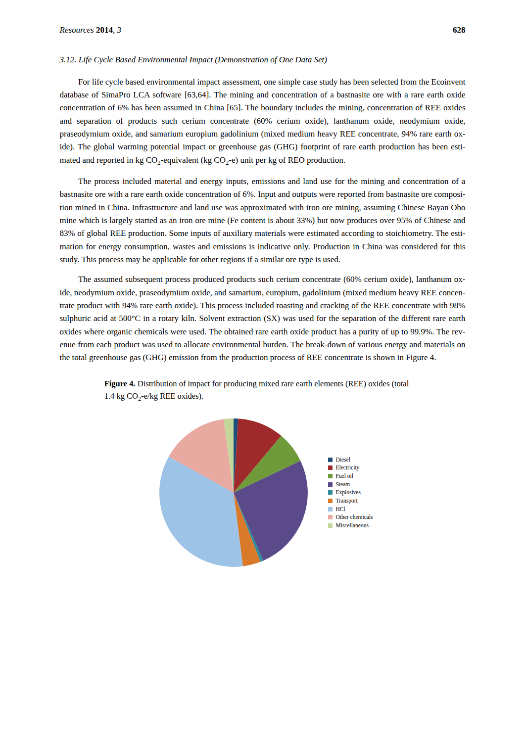Resources 2014, 3 628
3.12. Life Cycle Based Environmental Impact (Demonstration of One Data Set)
For life cycle based environmental impact assessment, one simple case study has been selected from the Ecoinvent database of SimaPro LCA software [63,64]. The mining and concentration of a bastnasite ore with a rare earth oxide concentration of 6% has been assumed in China [65]. The boundary includes the mining, concentration of REE oxides and separation of products such cerium concentrate (60% cerium oxide), lanthanum oxide, neodymium oxide, praseodymium oxide, and samarium europium gadolinium (mixed medium heavy REE concentrate, 94% rare earth oxide). The global warming potential impact or greenhouse gas (GHG) footprint of rare earth production has been estimated and reported in kg CO2-equivalent (kg CO2-e) unit per kg of REO production.
The process included material and energy inputs, emissions and land use for the mining and concentration of a bastnasite ore with a rare earth oxide concentration of 6%. Input and outputs were reported from bastnasite ore composition mined in China. Infrastructure and land use was approximated with iron ore mining, assuming Chinese Bayan Obo mine which is largely started as an iron ore mine (Fe content is about 33%) but now produces over 95% of Chinese and 83% of global REE production. Some inputs of auxiliary materials were estimated according to stoichiometry. The estimation for energy consumption, wastes and emissions is indicative only. Production in China was considered for this study. This process may be applicable for other regions if a similar ore type is used.
The assumed subsequent process produced products such cerium concentrate (60% cerium oxide), lanthanum oxide, neodymium oxide, praseodymium oxide, and samarium, europium, gadolinium (mixed medium heavy REE concentrate product with 94% rare earth oxide). This process included roasting and cracking of the REE concentrate with 98% sulphuric acid at 500°C in a rotary kiln. Solvent extraction (SX) was used for the separation of the different rare earth oxides where organic chemicals were used. The obtained rare earth oxide product has a purity of up to 99.9%. The revenue from each product was used to allocate environmental burden. The break-down of various energy and materials on the total greenhouse gas (GHG) emission from the production process of REE concentrate is shown in Figure 4.
Figure 4. Distribution of impact for producing mixed rare earth elements (REE) oxides (total 1.4 kg CO2-e/kg REE oxides).
Diesel
Electricity
Fuel oil
Steam
Explosives
Transport
HCl
Other chemicals
Miscellaneous